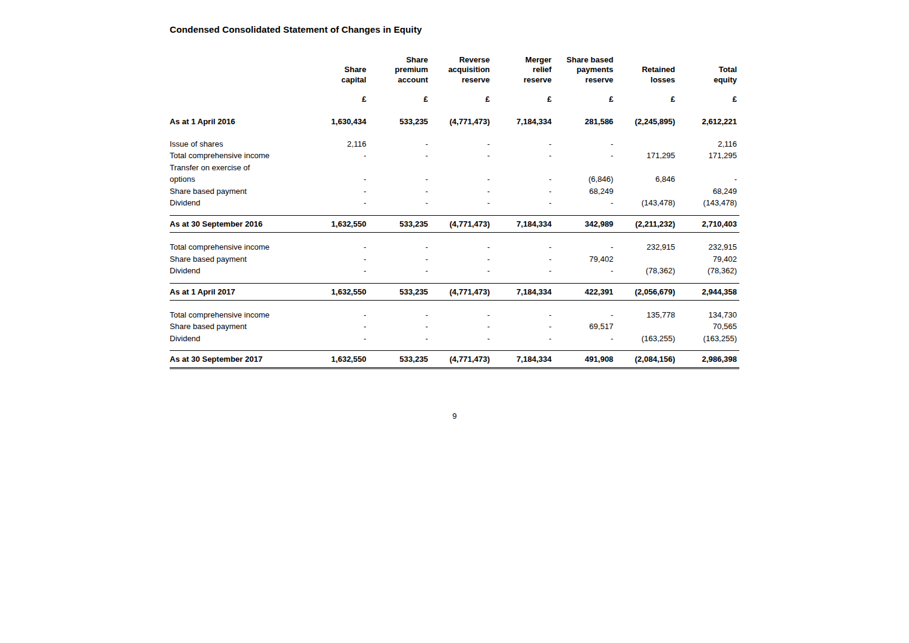Condensed Consolidated Statement of Changes in Equity
| | Share capital | Share premium account | Reverse acquisition reserve | Merger relief reserve | Share based payments reserve | Retained losses | Total equity |
| --- | --- | --- | --- | --- | --- | --- | --- |
| | £ | £ | £ | £ | £ | £ | £ |
| As at 1 April 2016 | 1,630,434 | 533,235 | (4,771,473) | 7,184,334 | 281,586 | (2,245,895) | 2,612,221 |
| Issue of shares | 2,116 | - | - | - | - | | 2,116 |
| Total comprehensive income | - | - | - | - | - | 171,295 | 171,295 |
| Transfer on exercise of | | | | | | | |
| options | - | - | - | - | (6,846) | 6,846 | - |
| Share based payment | - | - | - | - | 68,249 | | 68,249 |
| Dividend | - | - | - | - | - | (143,478) | (143,478) |
| As at 30 September 2016 | 1,632,550 | 533,235 | (4,771,473) | 7,184,334 | 342,989 | (2,211,232) | 2,710,403 |
| Total comprehensive income | - | - | - | - | - | 232,915 | 232,915 |
| Share based payment | - | - | - | - | 79,402 | | 79,402 |
| Dividend | - | - | - | - | - | (78,362) | (78,362) |
| As at 1 April 2017 | 1,632,550 | 533,235 | (4,771,473) | 7,184,334 | 422,391 | (2,056,679) | 2,944,358 |
| Total comprehensive income | - | - | - | - | - | 135,778 | 134,730 |
| Share based payment | - | - | - | - | 69,517 | | 70,565 |
| Dividend | - | - | - | - | - | (163,255) | (163,255) |
| As at 30 September 2017 | 1,632,550 | 533,235 | (4,771,473) | 7,184,334 | 491,908 | (2,084,156) | 2,986,398 |
9